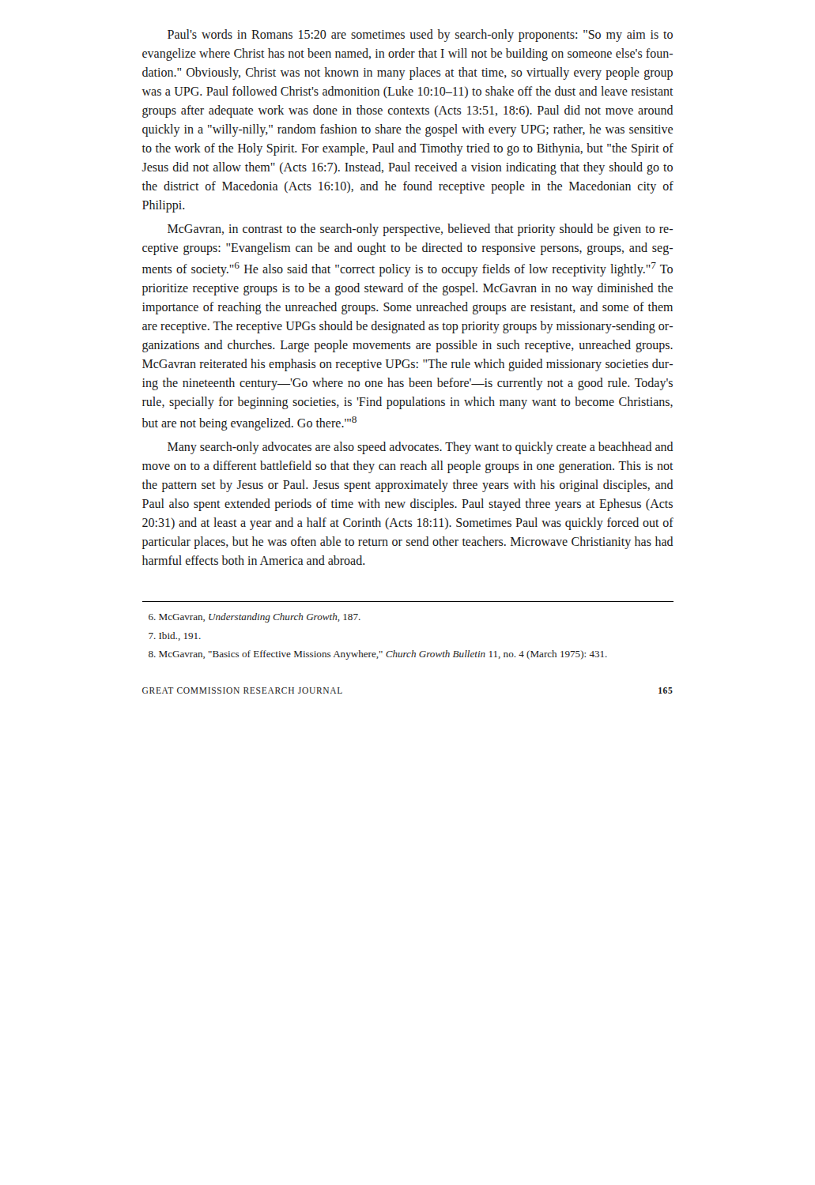Paul's words in Romans 15:20 are sometimes used by search-only proponents: "So my aim is to evangelize where Christ has not been named, in order that I will not be building on someone else's foundation." Obviously, Christ was not known in many places at that time, so virtually every people group was a UPG. Paul followed Christ's admonition (Luke 10:10–11) to shake off the dust and leave resistant groups after adequate work was done in those contexts (Acts 13:51, 18:6). Paul did not move around quickly in a "willy-nilly," random fashion to share the gospel with every UPG; rather, he was sensitive to the work of the Holy Spirit. For example, Paul and Timothy tried to go to Bithynia, but "the Spirit of Jesus did not allow them" (Acts 16:7). Instead, Paul received a vision indicating that they should go to the district of Macedonia (Acts 16:10), and he found receptive people in the Macedonian city of Philippi.
McGavran, in contrast to the search-only perspective, believed that priority should be given to receptive groups: "Evangelism can be and ought to be directed to responsive persons, groups, and segments of society."6 He also said that "correct policy is to occupy fields of low receptivity lightly."7 To prioritize receptive groups is to be a good steward of the gospel. McGavran in no way diminished the importance of reaching the unreached groups. Some unreached groups are resistant, and some of them are receptive. The receptive UPGs should be designated as top priority groups by missionary-sending organizations and churches. Large people movements are possible in such receptive, unreached groups. McGavran reiterated his emphasis on receptive UPGs: "The rule which guided missionary societies during the nineteenth century—'Go where no one has been before'—is currently not a good rule. Today's rule, specially for beginning societies, is 'Find populations in which many want to become Christians, but are not being evangelized. Go there.'"8
Many search-only advocates are also speed advocates. They want to quickly create a beachhead and move on to a different battlefield so that they can reach all people groups in one generation. This is not the pattern set by Jesus or Paul. Jesus spent approximately three years with his original disciples, and Paul also spent extended periods of time with new disciples. Paul stayed three years at Ephesus (Acts 20:31) and at least a year and a half at Corinth (Acts 18:11). Sometimes Paul was quickly forced out of particular places, but he was often able to return or send other teachers. Microwave Christianity has had harmful effects both in America and abroad.
McGavran, Understanding Church Growth, 187.
Ibid., 191.
McGavran, "Basics of Effective Missions Anywhere," Church Growth Bulletin 11, no. 4 (March 1975): 431.
Great Commission Research Journal 165